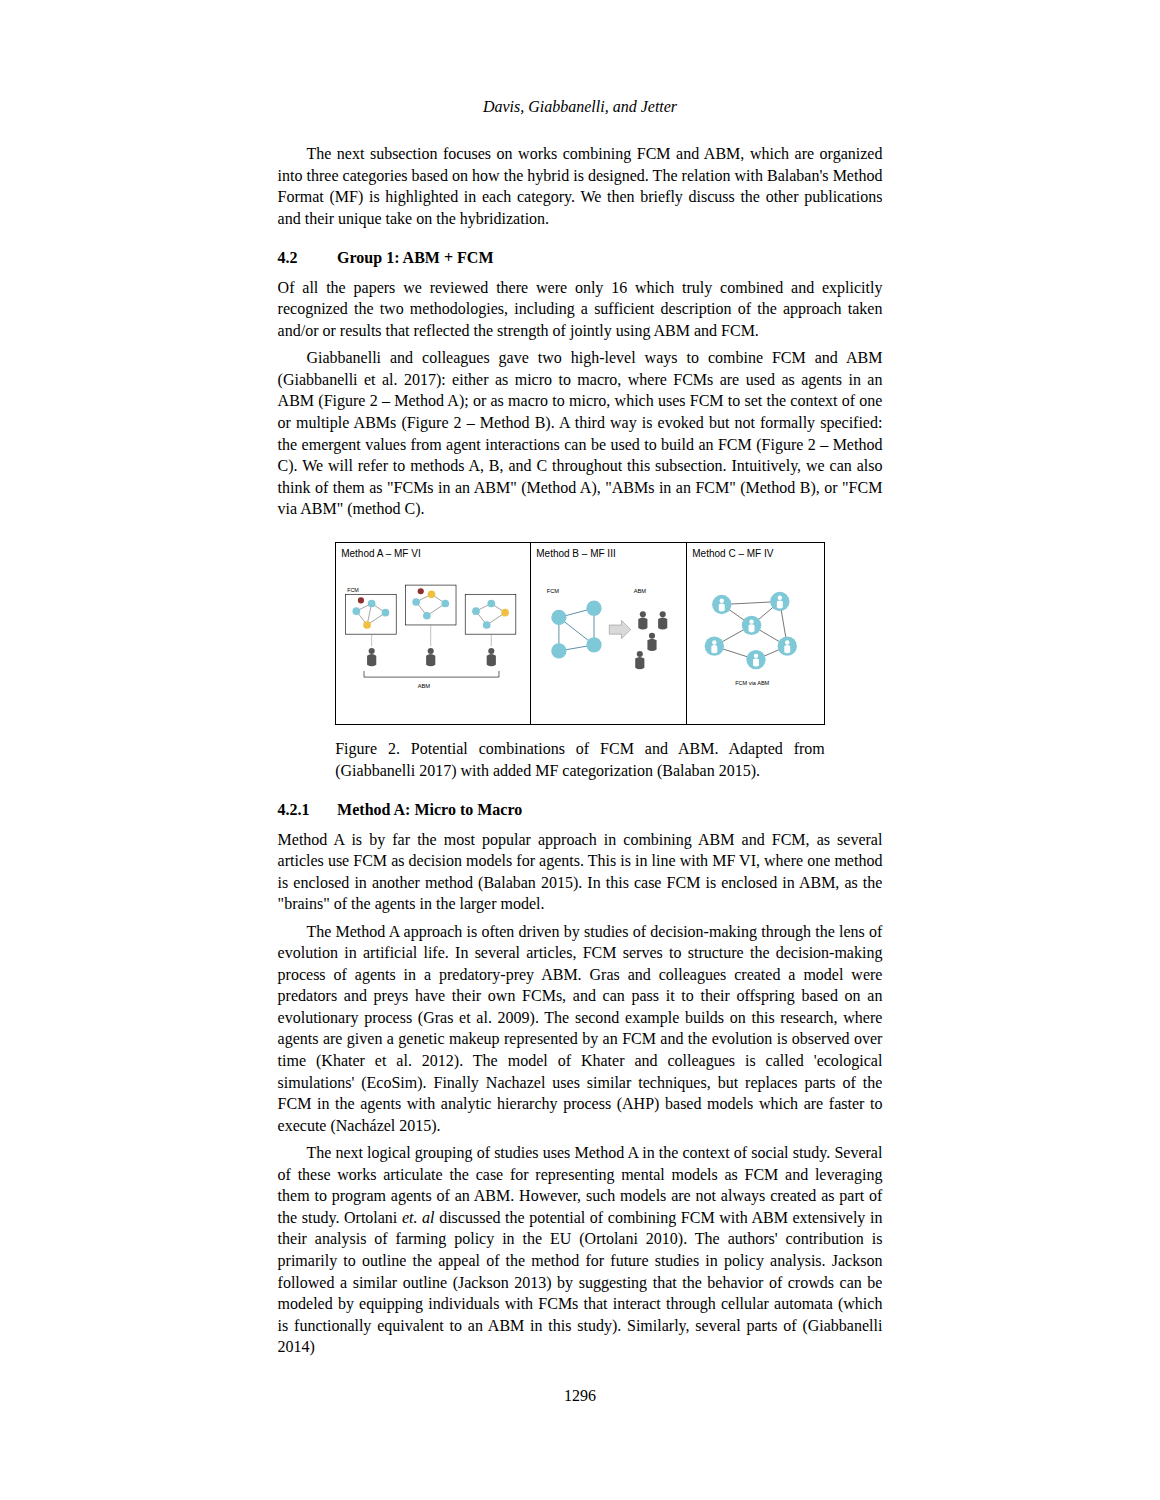Davis, Giabbanelli, and Jetter
The next subsection focuses on works combining FCM and ABM, which are organized into three categories based on how the hybrid is designed. The relation with Balaban's Method Format (MF) is highlighted in each category. We then briefly discuss the other publications and their unique take on the hybridization.
4.2 Group 1: ABM + FCM
Of all the papers we reviewed there were only 16 which truly combined and explicitly recognized the two methodologies, including a sufficient description of the approach taken and/or or results that reflected the strength of jointly using ABM and FCM.
Giabbanelli and colleagues gave two high-level ways to combine FCM and ABM (Giabbanelli et al. 2017): either as micro to macro, where FCMs are used as agents in an ABM (Figure 2 – Method A); or as macro to micro, which uses FCM to set the context of one or multiple ABMs (Figure 2 – Method B). A third way is evoked but not formally specified: the emergent values from agent interactions can be used to build an FCM (Figure 2 – Method C). We will refer to methods A, B, and C throughout this subsection. Intuitively, we can also think of them as "FCMs in an ABM" (Method A), "ABMs in an FCM" (Method B), or "FCM via ABM" (method C).
Method A – MF VI
FCM ABM
Method B – MF III
FCM ABM
Method C – MF IV
FCM via ABM
Figure 2. Potential combinations of FCM and ABM. Adapted from (Giabbanelli 2017) with added MF categorization (Balaban 2015).
4.2.1 Method A: Micro to Macro
Method A is by far the most popular approach in combining ABM and FCM, as several articles use FCM as decision models for agents. This is in line with MF VI, where one method is enclosed in another method (Balaban 2015). In this case FCM is enclosed in ABM, as the "brains" of the agents in the larger model.
The Method A approach is often driven by studies of decision-making through the lens of evolution in artificial life. In several articles, FCM serves to structure the decision-making process of agents in a predatory-prey ABM. Gras and colleagues created a model were predators and preys have their own FCMs, and can pass it to their offspring based on an evolutionary process (Gras et al. 2009). The second example builds on this research, where agents are given a genetic makeup represented by an FCM and the evolution is observed over time (Khater et al. 2012). The model of Khater and colleagues is called 'ecological simulations' (EcoSim). Finally Nachazel uses similar techniques, but replaces parts of the FCM in the agents with analytic hierarchy process (AHP) based models which are faster to execute (Nacházel 2015).
The next logical grouping of studies uses Method A in the context of social study. Several of these works articulate the case for representing mental models as FCM and leveraging them to program agents of an ABM. However, such models are not always created as part of the study. Ortolani et. al discussed the potential of combining FCM with ABM extensively in their analysis of farming policy in the EU (Ortolani 2010). The authors' contribution is primarily to outline the appeal of the method for future studies in policy analysis. Jackson followed a similar outline (Jackson 2013) by suggesting that the behavior of crowds can be modeled by equipping individuals with FCMs that interact through cellular automata (which is functionally equivalent to an ABM in this study). Similarly, several parts of (Giabbanelli 2014)
1296